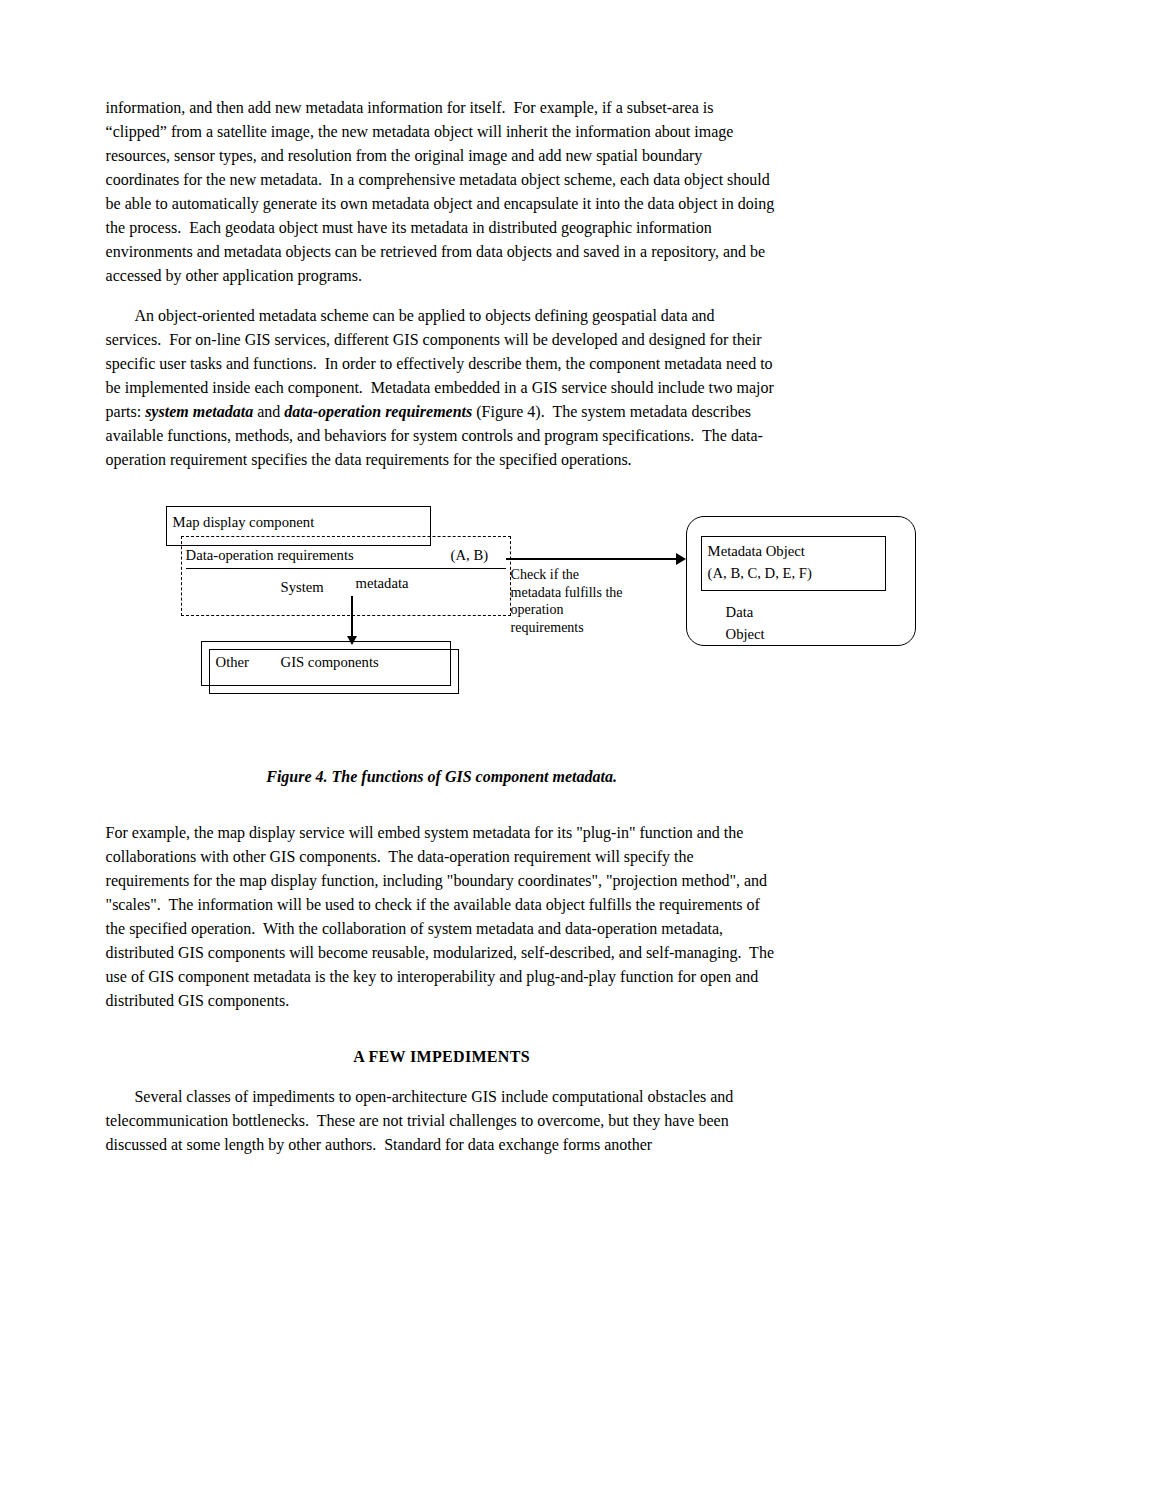information, and then add new metadata information for itself. For example, if a subset-area is “clipped” from a satellite image, the new metadata object will inherit the information about image resources, sensor types, and resolution from the original image and add new spatial boundary coordinates for the new metadata. In a comprehensive metadata object scheme, each data object should be able to automatically generate its own metadata object and encapsulate it into the data object in doing the process. Each geodata object must have its metadata in distributed geographic information environments and metadata objects can be retrieved from data objects and saved in a repository, and be accessed by other application programs.
An object-oriented metadata scheme can be applied to objects defining geospatial data and services. For on-line GIS services, different GIS components will be developed and designed for their specific user tasks and functions. In order to effectively describe them, the component metadata need to be implemented inside each component. Metadata embedded in a GIS service should include two major parts: system metadata and data-operation requirements (Figure 4). The system metadata describes available functions, methods, and behaviors for system controls and program specifications. The data-operation requirement specifies the data requirements for the specified operations.
Map display component
Data-operation requirements
(A, B)
System
metadata
Other
GIS components
Check if the metadata fulfills the operation requirements
Metadata Object
(A, B, C, D, E, F)
Data Object
Figure 4. The functions of GIS component metadata.
For example, the map display service will embed system metadata for its "plug-in" function and the collaborations with other GIS components. The data-operation requirement will specify the requirements for the map display function, including "boundary coordinates", "projection method", and "scales". The information will be used to check if the available data object fulfills the requirements of the specified operation. With the collaboration of system metadata and data-operation metadata, distributed GIS components will become reusable, modularized, self-described, and self-managing. The use of GIS component metadata is the key to interoperability and plug-and-play function for open and distributed GIS components.
A FEW IMPEDIMENTS
Several classes of impediments to open-architecture GIS include computational obstacles and telecommunication bottlenecks. These are not trivial challenges to overcome, but they have been discussed at some length by other authors. Standard for data exchange forms another